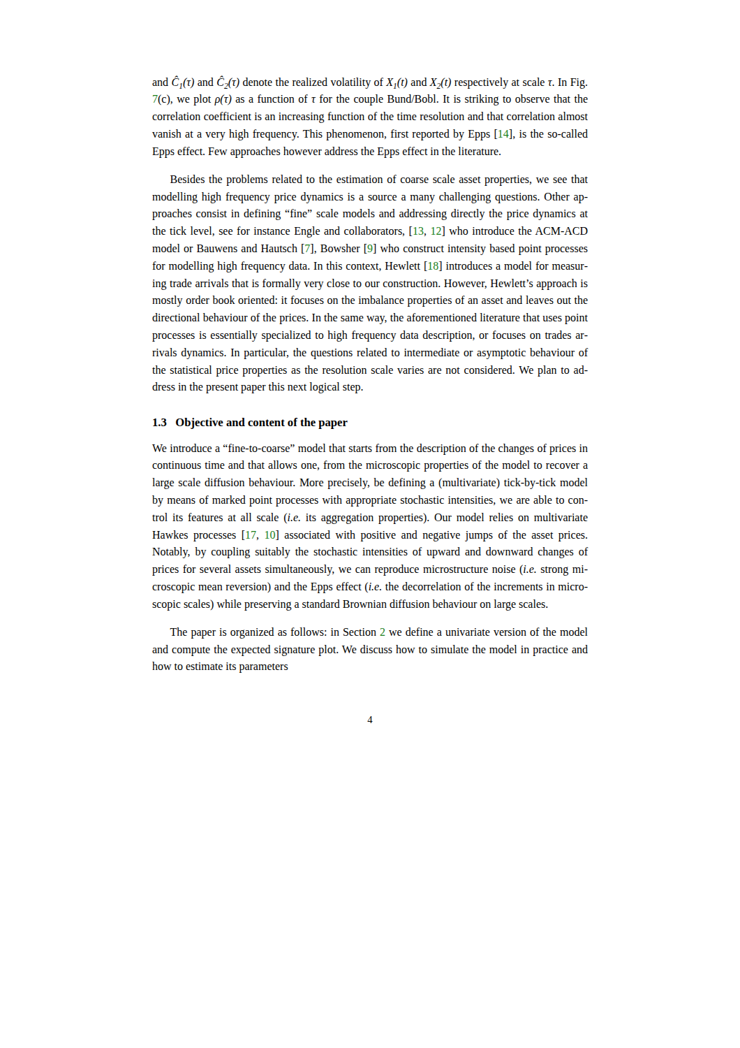and Ĉ1(τ) and Ĉ2(τ) denote the realized volatility of X1(t) and X2(t) respectively at scale τ. In Fig. 7(c), we plot ρ(τ) as a function of τ for the couple Bund/Bobl. It is striking to observe that the correlation coefficient is an increasing function of the time resolution and that correlation almost vanish at a very high frequency. This phenomenon, first reported by Epps [14], is the so-called Epps effect. Few approaches however address the Epps effect in the literature.
Besides the problems related to the estimation of coarse scale asset properties, we see that modelling high frequency price dynamics is a source a many challenging questions. Other approaches consist in defining “fine” scale models and addressing directly the price dynamics at the tick level, see for instance Engle and collaborators, [13, 12] who introduce the ACM-ACD model or Bauwens and Hautsch [7], Bowsher [9] who construct intensity based point processes for modelling high frequency data. In this context, Hewlett [18] introduces a model for measuring trade arrivals that is formally very close to our construction. However, Hewlett’s approach is mostly order book oriented: it focuses on the imbalance properties of an asset and leaves out the directional behaviour of the prices. In the same way, the aforementioned literature that uses point processes is essentially specialized to high frequency data description, or focuses on trades arrivals dynamics. In particular, the questions related to intermediate or asymptotic behaviour of the statistical price properties as the resolution scale varies are not considered. We plan to address in the present paper this next logical step.
1.3 Objective and content of the paper
We introduce a “fine-to-coarse” model that starts from the description of the changes of prices in continuous time and that allows one, from the microscopic properties of the model to recover a large scale diffusion behaviour. More precisely, be defining a (multivariate) tick-by-tick model by means of marked point processes with appropriate stochastic intensities, we are able to control its features at all scale (i.e. its aggregation properties). Our model relies on multivariate Hawkes processes [17, 10] associated with positive and negative jumps of the asset prices. Notably, by coupling suitably the stochastic intensities of upward and downward changes of prices for several assets simultaneously, we can reproduce microstructure noise (i.e. strong microscopic mean reversion) and the Epps effect (i.e. the decorrelation of the increments in microscopic scales) while preserving a standard Brownian diffusion behaviour on large scales.
The paper is organized as follows: in Section 2 we define a univariate version of the model and compute the expected signature plot. We discuss how to simulate the model in practice and how to estimate its parameters
4